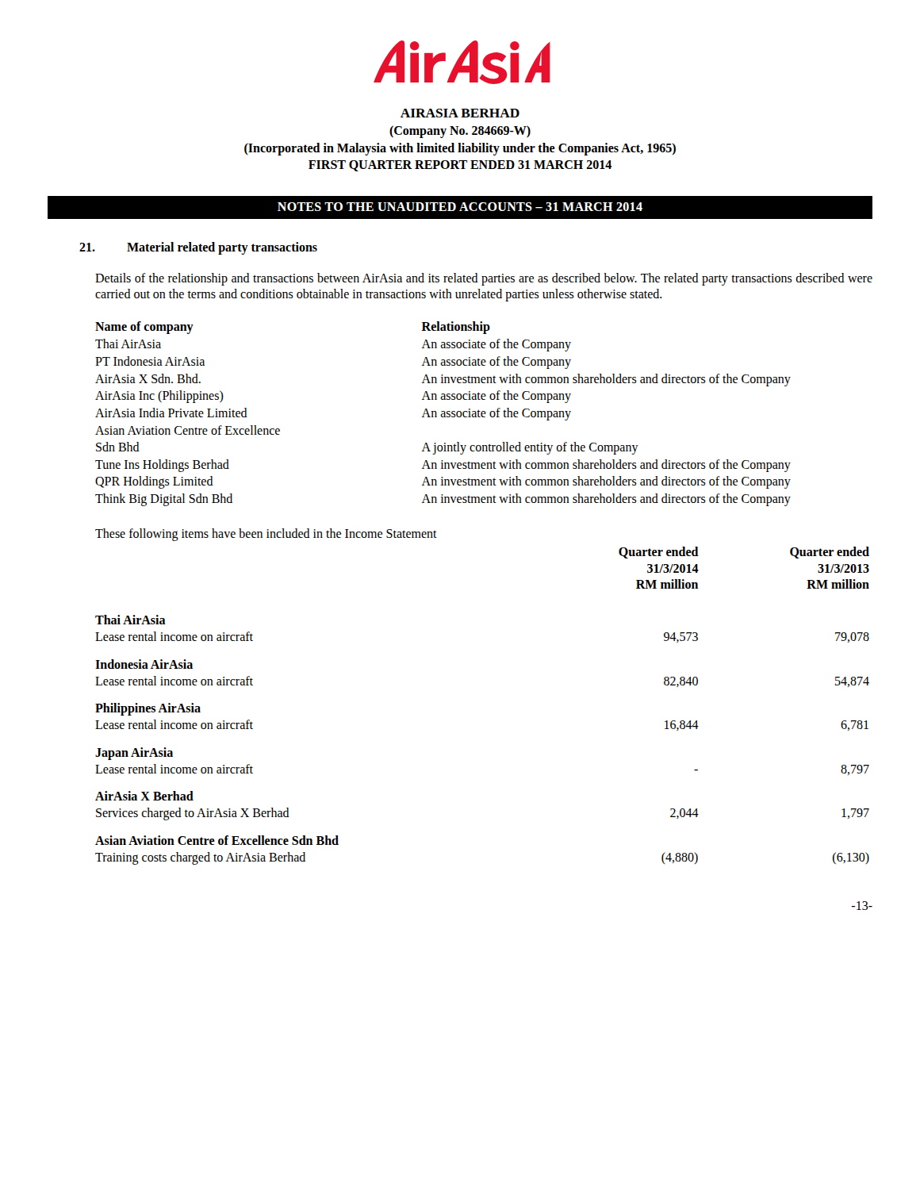AIRASIA BERHAD
(Company No. 284669-W)
(Incorporated in Malaysia with limited liability under the Companies Act, 1965)
FIRST QUARTER REPORT ENDED 31 MARCH 2014
NOTES TO THE UNAUDITED ACCOUNTS – 31 MARCH 2014
21.
Material related party transactions
Details of the relationship and transactions between AirAsia and its related parties are as described below. The related party transactions described were carried out on the terms and conditions obtainable in transactions with unrelated parties unless otherwise stated.
| Name of company | Relationship |
| --- | --- |
| Thai AirAsia | An associate of the Company |
| PT Indonesia AirAsia | An associate of the Company |
| AirAsia X Sdn. Bhd. | An investment with common shareholders and directors of the Company |
| AirAsia Inc (Philippines) | An associate of the Company |
| AirAsia India Private Limited | An associate of the Company |
| Asian Aviation Centre of Excellence Sdn Bhd | A jointly controlled entity of the Company |
| Tune Ins Holdings Berhad | An investment with common shareholders and directors of the Company |
| QPR Holdings Limited | An investment with common shareholders and directors of the Company |
| Think Big Digital Sdn Bhd | An investment with common shareholders and directors of the Company |
These following items have been included in the Income Statement
| | Quarter ended 31/3/2014 RM million | Quarter ended 31/3/2013 RM million |
| Thai AirAsia | | |
| Lease rental income on aircraft | 94,573 | 79,078 |
| Indonesia AirAsia | | |
| Lease rental income on aircraft | 82,840 | 54,874 |
| Philippines AirAsia | | |
| Lease rental income on aircraft | 16,844 | 6,781 |
| Japan AirAsia | | |
| Lease rental income on aircraft | - | 8,797 |
| AirAsia X Berhad | | |
| Services charged to AirAsia X Berhad | 2,044 | 1,797 |
| Asian Aviation Centre of Excellence Sdn Bhd | | |
| Training costs charged to AirAsia Berhad | (4,880) | (6,130) |
-13-